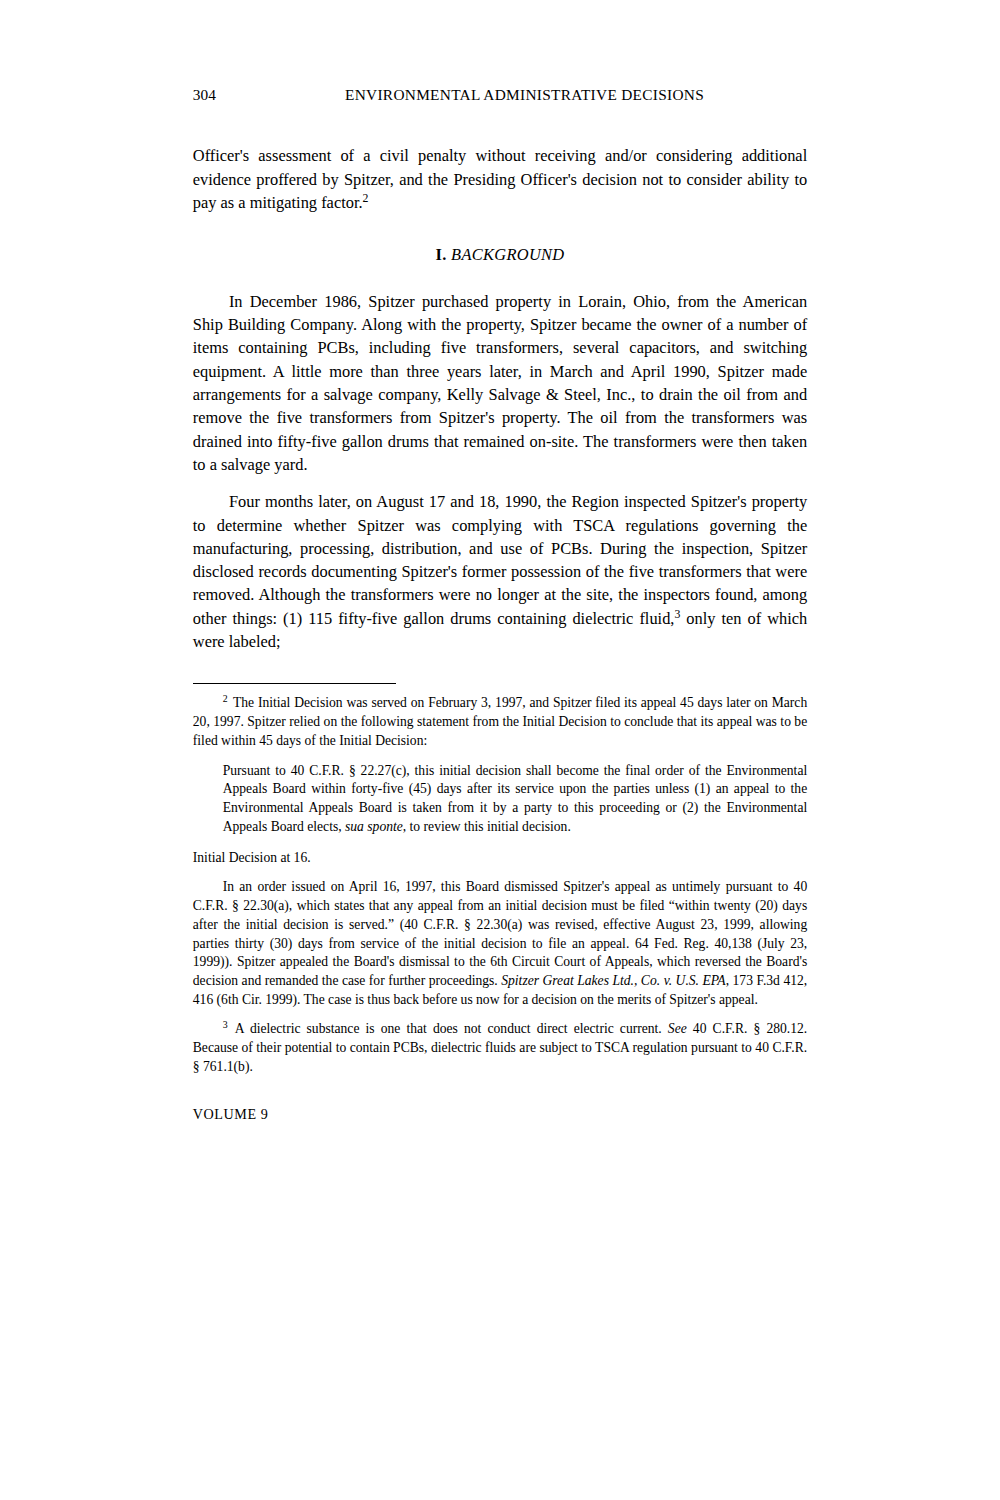304
Environmental Administrative Decisions
Officer's assessment of a civil penalty without receiving and/or considering additional evidence proffered by Spitzer, and the Presiding Officer's decision not to consider ability to pay as a mitigating factor.2
I. BACKGROUND
In December 1986, Spitzer purchased property in Lorain, Ohio, from the American Ship Building Company. Along with the property, Spitzer became the owner of a number of items containing PCBs, including five transformers, several capacitors, and switching equipment. A little more than three years later, in March and April 1990, Spitzer made arrangements for a salvage company, Kelly Salvage & Steel, Inc., to drain the oil from and remove the five transformers from Spitzer's property. The oil from the transformers was drained into fifty-five gallon drums that remained on-site. The transformers were then taken to a salvage yard.
Four months later, on August 17 and 18, 1990, the Region inspected Spitzer's property to determine whether Spitzer was complying with TSCA regulations governing the manufacturing, processing, distribution, and use of PCBs. During the inspection, Spitzer disclosed records documenting Spitzer's former possession of the five transformers that were removed. Although the transformers were no longer at the site, the inspectors found, among other things: (1) 115 fifty-five gallon drums containing dielectric fluid,3 only ten of which were labeled;
2 The Initial Decision was served on February 3, 1997, and Spitzer filed its appeal 45 days later on March 20, 1997. Spitzer relied on the following statement from the Initial Decision to conclude that its appeal was to be filed within 45 days of the Initial Decision:
Pursuant to 40 C.F.R. § 22.27(c), this initial decision shall become the final order of the Environmental Appeals Board within forty-five (45) days after its service upon the parties unless (1) an appeal to the Environmental Appeals Board is taken from it by a party to this proceeding or (2) the Environmental Appeals Board elects, sua sponte, to review this initial decision.
Initial Decision at 16.
In an order issued on April 16, 1997, this Board dismissed Spitzer's appeal as untimely pursuant to 40 C.F.R. § 22.30(a), which states that any appeal from an initial decision must be filed “within twenty (20) days after the initial decision is served.” (40 C.F.R. § 22.30(a) was revised, effective August 23, 1999, allowing parties thirty (30) days from service of the initial decision to file an appeal. 64 Fed. Reg. 40,138 (July 23, 1999)). Spitzer appealed the Board's dismissal to the 6th Circuit Court of Appeals, which reversed the Board's decision and remanded the case for further proceedings. Spitzer Great Lakes Ltd., Co. v. U.S. EPA, 173 F.3d 412, 416 (6th Cir. 1999). The case is thus back before us now for a decision on the merits of Spitzer's appeal.
3 A dielectric substance is one that does not conduct direct electric current. See 40 C.F.R. § 280.12. Because of their potential to contain PCBs, dielectric fluids are subject to TSCA regulation pursuant to 40 C.F.R. § 761.1(b).
Volume 9